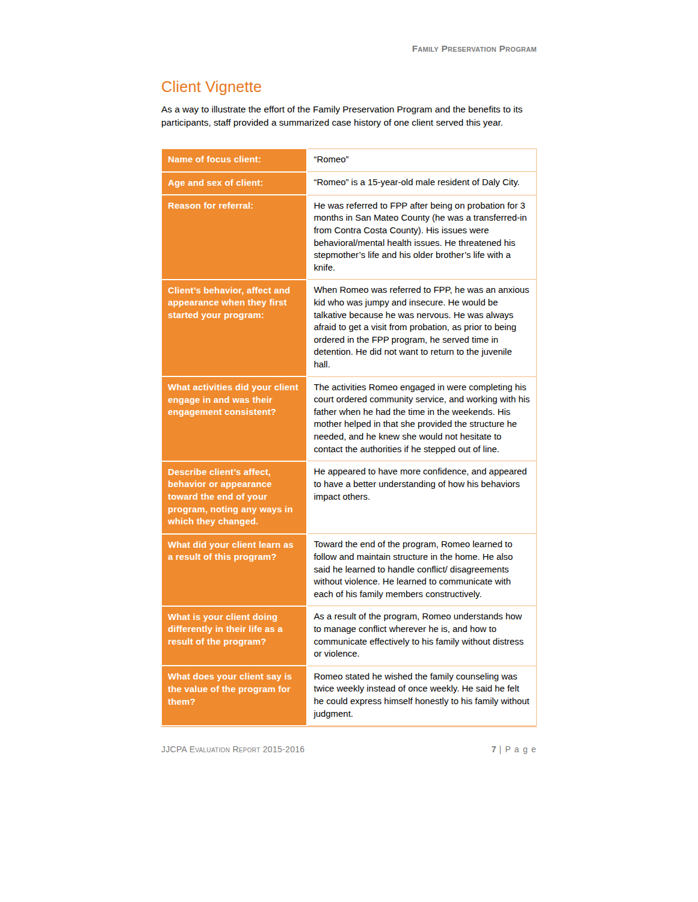Family Preservation Program
Client Vignette
As a way to illustrate the effort of the Family Preservation Program and the benefits to its participants, staff provided a summarized case history of one client served this year.
| Name of focus client: | “Romeo” |
| Age and sex of client: | “Romeo” is a 15-year-old male resident of Daly City. |
| Reason for referral: | He was referred to FPP after being on probation for 3 months in San Mateo County (he was a transferred-in from Contra Costa County). His issues were behavioral/mental health issues. He threatened his stepmother’s life and his older brother’s life with a knife. |
| Client’s behavior, affect and appearance when they first started your program: | When Romeo was referred to FPP, he was an anxious kid who was jumpy and insecure. He would be talkative because he was nervous. He was always afraid to get a visit from probation, as prior to being ordered in the FPP program, he served time in detention. He did not want to return to the juvenile hall. |
| What activities did your client engage in and was their engagement consistent? | The activities Romeo engaged in were completing his court ordered community service, and working with his father when he had the time in the weekends. His mother helped in that she provided the structure he needed, and he knew she would not hesitate to contact the authorities if he stepped out of line. |
| Describe client’s affect, behavior or appearance toward the end of your program, noting any ways in which they changed. | He appeared to have more confidence, and appeared to have a better understanding of how his behaviors impact others. |
| What did your client learn as a result of this program? | Toward the end of the program, Romeo learned to follow and maintain structure in the home. He also said he learned to handle conflict/ disagreements without violence. He learned to communicate with each of his family members constructively. |
| What is your client doing differently in their life as a result of the program? | As a result of the program, Romeo understands how to manage conflict wherever he is, and how to communicate effectively to his family without distress or violence. |
| What does your client say is the value of the program for them? | Romeo stated he wished the family counseling was twice weekly instead of once weekly. He said he felt he could express himself honestly to his family without judgment. |
JJCPA Evaluation Report 2015-2016 7 | P a g e